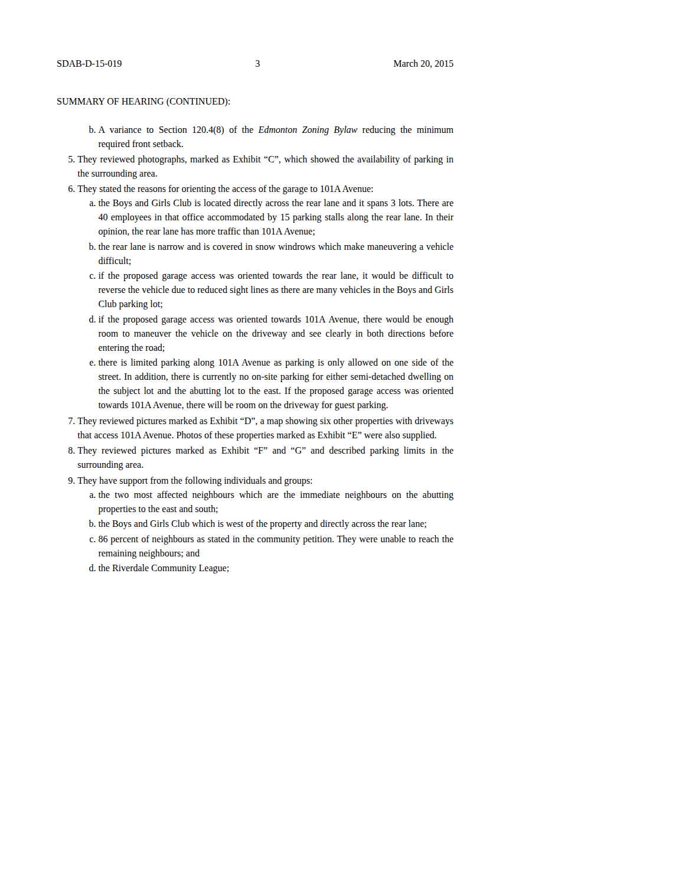SDAB-D-15-019
3
March 20, 2015
SUMMARY OF HEARING (CONTINUED):
A variance to Section 120.4(8) of the Edmonton Zoning Bylaw reducing the minimum required front setback.
They reviewed photographs, marked as Exhibit “C”, which showed the availability of parking in the surrounding area.
They stated the reasons for orienting the access of the garage to 101A Avenue:
the Boys and Girls Club is located directly across the rear lane and it spans 3 lots. There are 40 employees in that office accommodated by 15 parking stalls along the rear lane. In their opinion, the rear lane has more traffic than 101A Avenue;
the rear lane is narrow and is covered in snow windrows which make maneuvering a vehicle difficult;
if the proposed garage access was oriented towards the rear lane, it would be difficult to reverse the vehicle due to reduced sight lines as there are many vehicles in the Boys and Girls Club parking lot;
if the proposed garage access was oriented towards 101A Avenue, there would be enough room to maneuver the vehicle on the driveway and see clearly in both directions before entering the road;
there is limited parking along 101A Avenue as parking is only allowed on one side of the street. In addition, there is currently no on-site parking for either semi-detached dwelling on the subject lot and the abutting lot to the east. If the proposed garage access was oriented towards 101A Avenue, there will be room on the driveway for guest parking.
They reviewed pictures marked as Exhibit “D”, a map showing six other properties with driveways that access 101A Avenue. Photos of these properties marked as Exhibit “E” were also supplied.
They reviewed pictures marked as Exhibit “F” and “G” and described parking limits in the surrounding area.
They have support from the following individuals and groups:
the two most affected neighbours which are the immediate neighbours on the abutting properties to the east and south;
the Boys and Girls Club which is west of the property and directly across the rear lane;
86 percent of neighbours as stated in the community petition. They were unable to reach the remaining neighbours; and
the Riverdale Community League;